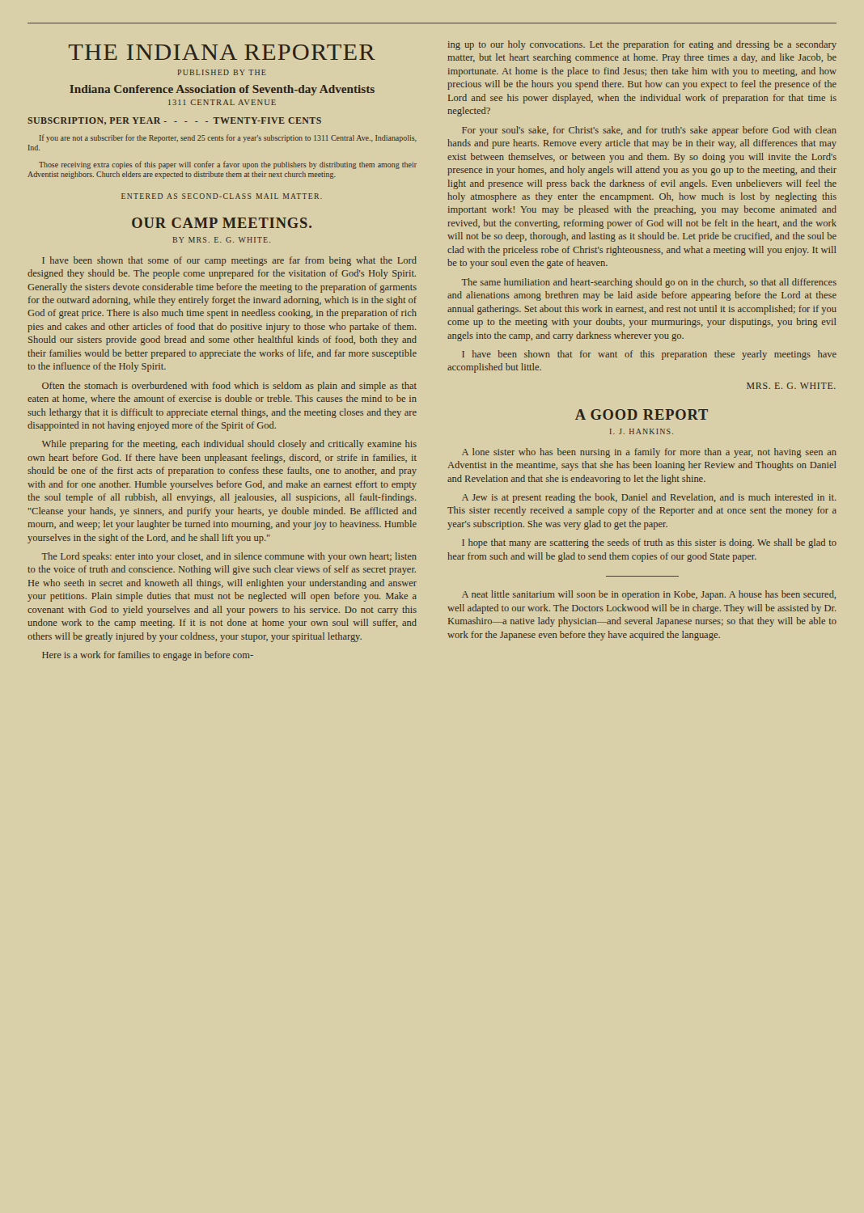THE INDIANA REPORTER
published by the
Indiana Conference Association of Seventh-day Adventists
1311 Central Avenue
SUBSCRIPTION, Per Year - - - - - TWENTY-FIVE CENTS
If you are not a subscriber for the Reporter, send 25 cents for a year's subscription to 1311 Central Ave., Indianapolis, Ind.
Those receiving extra copies of this paper will confer a favor upon the publishers by distributing them among their Adventist neighbors. Church elders are expected to distribute them at their next church meeting.
Entered as second-class mail matter.
OUR CAMP MEETINGS.
by mrs. e. g. white.
I have been shown that some of our camp meetings are far from being what the Lord designed they should be. The people come unprepared for the visitation of God's Holy Spirit. Generally the sisters devote considerable time before the meeting to the preparation of garments for the outward adorning, while they entirely forget the inward adorning, which is in the sight of God of great price. There is also much time spent in needless cooking, in the preparation of rich pies and cakes and other articles of food that do positive injury to those who partake of them. Should our sisters provide good bread and some other healthful kinds of food, both they and their families would be better prepared to appreciate the works of life, and far more susceptible to the influence of the Holy Spirit.
Often the stomach is overburdened with food which is seldom as plain and simple as that eaten at home, where the amount of exercise is double or treble. This causes the mind to be in such lethargy that it is difficult to appreciate eternal things, and the meeting closes and they are disappointed in not having enjoyed more of the Spirit of God.
While preparing for the meeting, each individual should closely and critically examine his own heart before God. If there have been unpleasant feelings, discord, or strife in families, it should be one of the first acts of preparation to confess these faults, one to another, and pray with and for one another. Humble yourselves before God, and make an earnest effort to empty the soul temple of all rubbish, all envyings, all jealousies, all suspicions, all fault-findings. "Cleanse your hands, ye sinners, and purify your hearts, ye double minded. Be afflicted and mourn, and weep; let your laughter be turned into mourning, and your joy to heaviness. Humble yourselves in the sight of the Lord, and he shall lift you up."
The Lord speaks: enter into your closet, and in silence commune with your own heart; listen to the voice of truth and conscience. Nothing will give such clear views of self as secret prayer. He who seeth in secret and knoweth all things, will enlighten your understanding and answer your petitions. Plain simple duties that must not be neglected will open before you. Make a covenant with God to yield yourselves and all your powers to his service. Do not carry this undone work to the camp meeting. If it is not done at home your own soul will suffer, and others will be greatly injured by your coldness, your stupor, your spiritual lethargy.
Here is a work for families to engage in before com-
ing up to our holy convocations. Let the preparation for eating and dressing be a secondary matter, but let heart searching commence at home. Pray three times a day, and like Jacob, be importunate. At home is the place to find Jesus; then take him with you to meeting, and how precious will be the hours you spend there. But how can you expect to feel the presence of the Lord and see his power displayed, when the individual work of preparation for that time is neglected?
For your soul's sake, for Christ's sake, and for truth's sake appear before God with clean hands and pure hearts. Remove every article that may be in their way, all differences that may exist between themselves, or between you and them. By so doing you will invite the Lord's presence in your homes, and holy angels will attend you as you go up to the meeting, and their light and presence will press back the darkness of evil angels. Even unbelievers will feel the holy atmosphere as they enter the encampment. Oh, how much is lost by neglecting this important work! You may be pleased with the preaching, you may become animated and revived, but the converting, reforming power of God will not be felt in the heart, and the work will not be so deep, thorough, and lasting as it should be. Let pride be crucified, and the soul be clad with the priceless robe of Christ's righteousness, and what a meeting will you enjoy. It will be to your soul even the gate of heaven.
The same humiliation and heart-searching should go on in the church, so that all differences and alienations among brethren may be laid aside before appearing before the Lord at these annual gatherings. Set about this work in earnest, and rest not until it is accomplished; for if you come up to the meeting with your doubts, your murmurings, your disputings, you bring evil angels into the camp, and carry darkness wherever you go.
I have been shown that for want of this preparation these yearly meetings have accomplished but little.
Mrs. E. G. White.
A GOOD REPORT
i. j. hankins.
A lone sister who has been nursing in a family for more than a year, not having seen an Adventist in the meantime, says that she has been loaning her Review and Thoughts on Daniel and Revelation and that she is endeavoring to let the light shine.
A Jew is at present reading the book, Daniel and Revelation, and is much interested in it. This sister recently received a sample copy of the Reporter and at once sent the money for a year's subscription. She was very glad to get the paper.
I hope that many are scattering the seeds of truth as this sister is doing. We shall be glad to hear from such and will be glad to send them copies of our good State paper.
A neat little sanitarium will soon be in operation in Kobe, Japan. A house has been secured, well adapted to our work. The Doctors Lockwood will be in charge. They will be assisted by Dr. Kumashiro—a native lady physician—and several Japanese nurses; so that they will be able to work for the Japanese even before they have acquired the language.